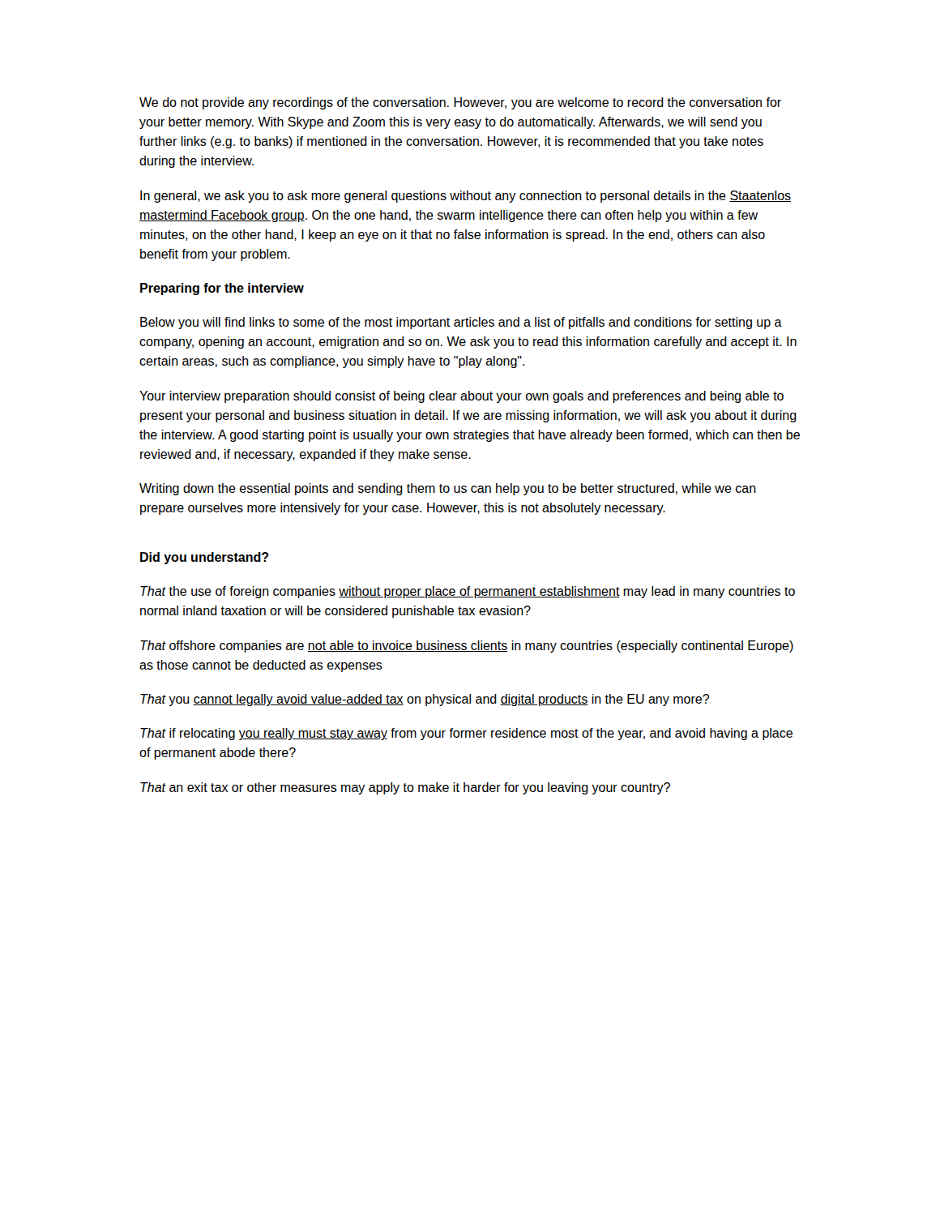We do not provide any recordings of the conversation. However, you are welcome to record the conversation for your better memory. With Skype and Zoom this is very easy to do automatically. Afterwards, we will send you further links (e.g. to banks) if mentioned in the conversation. However, it is recommended that you take notes during the interview.
In general, we ask you to ask more general questions without any connection to personal details in the Staatenlos mastermind Facebook group. On the one hand, the swarm intelligence there can often help you within a few minutes, on the other hand, I keep an eye on it that no false information is spread. In the end, others can also benefit from your problem.
Preparing for the interview
Below you will find links to some of the most important articles and a list of pitfalls and conditions for setting up a company, opening an account, emigration and so on. We ask you to read this information carefully and accept it. In certain areas, such as compliance, you simply have to "play along".
Your interview preparation should consist of being clear about your own goals and preferences and being able to present your personal and business situation in detail. If we are missing information, we will ask you about it during the interview. A good starting point is usually your own strategies that have already been formed, which can then be reviewed and, if necessary, expanded if they make sense.
Writing down the essential points and sending them to us can help you to be better structured, while we can prepare ourselves more intensively for your case. However, this is not absolutely necessary.
Did you understand?
That the use of foreign companies without proper place of permanent establishment may lead in many countries to normal inland taxation or will be considered punishable tax evasion?
That offshore companies are not able to invoice business clients in many countries (especially continental Europe) as those cannot be deducted as expenses
That you cannot legally avoid value-added tax on physical and digital products in the EU any more?
That if relocating you really must stay away from your former residence most of the year, and avoid having a place of permanent abode there?
That an exit tax or other measures may apply to make it harder for you leaving your country?